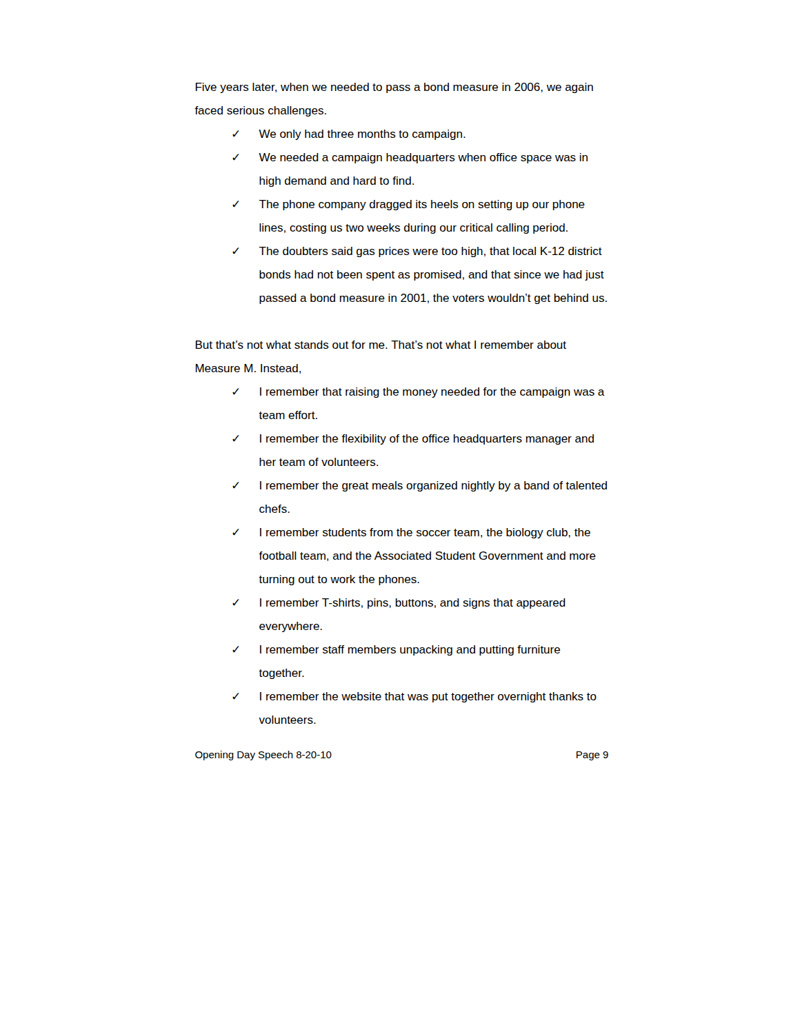Five years later, when we needed to pass a bond measure in 2006, we again faced serious challenges.
We only had three months to campaign.
We needed a campaign headquarters when office space was in high demand and hard to find.
The phone company dragged its heels on setting up our phone lines, costing us two weeks during our critical calling period.
The doubters said gas prices were too high, that local K-12 district bonds had not been spent as promised, and that since we had just passed a bond measure in 2001, the voters wouldn’t get behind us.
But that’s not what stands out for me. That’s not what I remember about Measure M. Instead,
I remember that raising the money needed for the campaign was a team effort.
I remember the flexibility of the office headquarters manager and her team of volunteers.
I remember the great meals organized nightly by a band of talented chefs.
I remember students from the soccer team, the biology club, the football team, and the Associated Student Government and more turning out to work the phones.
I remember T-shirts, pins, buttons, and signs that appeared everywhere.
I remember staff members unpacking and putting furniture together.
I remember the website that was put together overnight thanks to volunteers.
Opening Day Speech 8-20-10 Page 9